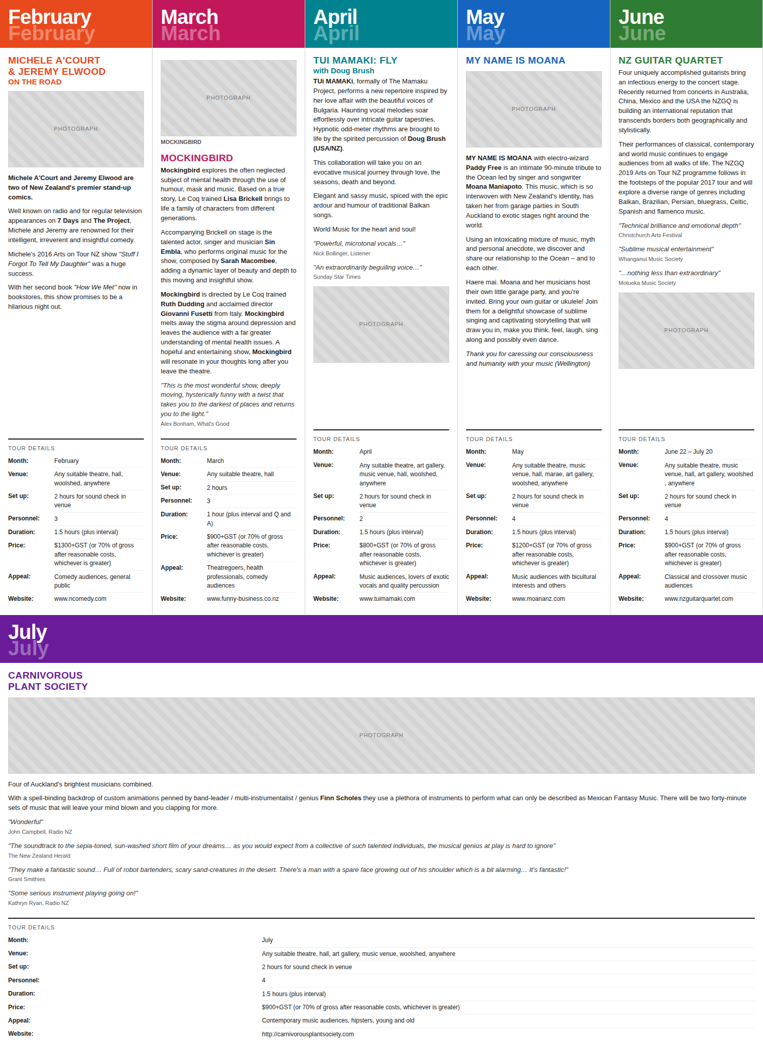February
February
Michele A'Court
& Jeremy Elwood ON THE ROAD
Photograph
Michele A'Court and Jeremy Elwood are two of New Zealand's premier stand-up comics.
Well known on radio and for regular television appearances on 7 Days and The Project, Michele and Jeremy are renowned for their intelligent, irreverent and insightful comedy.
Michele's 2016 Arts on Tour NZ show "Stuff I Forgot To Tell My Daughter" was a huge success.
With her second book "How We Met" now in bookstores, this show promises to be a hilarious night out.
Tour details
| Month: | February |
| Venue: | Any suitable theatre, hall, woolshed, anywhere |
| Set up: | 2 hours for sound check in venue |
| Personnel: | 3 |
| Duration: | 1.5 hours (plus interval) |
| Price: | $1300+GST (or 70% of gross after reasonable costs, whichever is greater) |
| Appeal: | Comedy audiences, general public |
| Website: | www.ncomedy.com |
March
March
Photograph
MOCKINGBIRD
Mockingbird
Mockingbird explores the often neglected subject of mental health through the use of humour, mask and music. Based on a true story, Le Coq trained Lisa Brickell brings to life a family of characters from different generations.
Accompanying Brickell on stage is the talented actor, singer and musician Sin Embla, who performs original music for the show, composed by Sarah Macombee, adding a dynamic layer of beauty and depth to this moving and insightful show.
Mockingbird is directed by Le Coq trained Ruth Dudding and acclaimed director Giovanni Fusetti from Italy. Mockingbird melts away the stigma around depression and leaves the audience with a far greater understanding of mental health issues. A hopeful and entertaining show, Mockingbird will resonate in your thoughts long after you leave the theatre.
"This is the most wonderful show, deeply moving, hysterically funny with a twist that takes you to the darkest of places and returns you to the light." Alex Bonham, What's Good
Tour details
| Month: | March |
| Venue: | Any suitable theatre, hall |
| Set up: | 2 hours |
| Personnel: | 3 |
| Duration: | 1 hour (plus interval and Q and A) |
| Price: | $900+GST (or 70% of gross after reasonable costs, whichever is greater) |
| Appeal: | Theatregoers, health professionals, comedy audiences |
| Website: | www.funny-business.co.nz |
April
April
TUi MAMAKi: FLY with Doug Brush
TUi MAMAKi, formally of The Mamaku Project, performs a new repertoire inspired by her love affair with the beautiful voices of Bulgaria. Haunting vocal melodies soar effortlessly over intricate guitar tapestries. Hypnotic odd-meter rhythms are brought to life by the spirited percussion of Doug Brush (USA/NZ).
This collaboration will take you on an evocative musical journey through love, the seasons, death and beyond.
Elegant and sassy music, spiced with the epic ardour and humour of traditional Balkan songs.
World Music for the heart and soul!
"Powerful, microtonal vocals…" Nick Bollinger, Listener
"An extraordinarily beguiling voice…" Sunday Star Times
Photograph
Tour details
| Month: | April |
| Venue: | Any suitable theatre, art gallery, music venue, hall, woolshed, anywhere |
| Set up: | 2 hours for sound check in venue |
| Personnel: | 2 |
| Duration: | 1.5 hours (plus interval) |
| Price: | $800+GST (or 70% of gross after reasonable costs, whichever is greater) |
| Appeal: | Music audiences, lovers of exotic vocals and quality percussion |
| Website: | www.tuimamaki.com |
May
May
My Name is Moana
Photograph
MY NAME IS MOANA with electro-wizard Paddy Free is an intimate 90-minute tribute to the Ocean led by singer and songwriter Moana Maniapoto. This music, which is so interwoven with New Zealand's identity, has taken her from garage parties in South Auckland to exotic stages right around the world.
Using an intoxicating mixture of music, myth and personal anecdote, we discover and share our relationship to the Ocean – and to each other.
Haere mai. Moana and her musicians host their own little garage party, and you're invited. Bring your own guitar or ukulele! Join them for a delightful showcase of sublime singing and captivating storytelling that will draw you in, make you think, feel, laugh, sing along and possibly even dance.
Thank you for caressing our consciousness and humanity with your music (Wellington)
Tour details
| Month: | May |
| Venue: | Any suitable theatre, music venue, hall, marae, art gallery, woolshed, anywhere |
| Set up: | 2 hours for sound check in venue |
| Personnel: | 4 |
| Duration: | 1.5 hours (plus interval) |
| Price: | $1200+GST (or 70% of gross after reasonable costs, whichever is greater) |
| Appeal: | Music audiences with bicultural interests and others |
| Website: | www.moananz.com |
June
June
NZ Guitar Quartet
Four uniquely accomplished guitarists bring an infectious energy to the concert stage. Recently returned from concerts in Australia, China, Mexico and the USA the NZGQ is building an international reputation that transcends borders both geographically and stylistically.
Their performances of classical, contemporary and world music continues to engage audiences from all walks of life. The NZGQ 2019 Arts on Tour NZ programme follows in the footsteps of the popular 2017 tour and will explore a diverse range of genres including Balkan, Brazilian, Persian, bluegrass, Celtic, Spanish and flamenco music.
"Technical brilliance and emotional depth" Christchurch Arts Festival
"Sublime musical entertainment" Whanganui Music Society
"…nothing less than extraordinary" Motueka Music Society
Photograph
Tour details
| Month: | June 22 – July 20 |
| Venue: | Any suitable theatre, music venue, hall, art gallery, woolshed , anywhere |
| Set up: | 2 hours for sound check in venue |
| Personnel: | 4 |
| Duration: | 1.5 hours (plus interval) |
| Price: | $900+GST (or 70% of gross after reasonable costs, whichever is greater) |
| Appeal: | Classical and crossover music audiences |
| Website: | www.nzguitarquartet.com |
July
July
Carnivorous
Plant Society
Photograph
Four of Auckland's brightest musicians combined.
With a spell-binding backdrop of custom animations penned by band-leader / multi-instrumentalist / genius Finn Scholes they use a plethora of instruments to perform what can only be described as Mexican Fantasy Music. There will be two forty-minute sets of music that will leave your mind blown and you clapping for more.
"Wonderful" John Campbell, Radio NZ
"The soundtrack to the sepia-toned, sun-washed short film of your dreams… as you would expect from a collective of such talented individuals, the musical genius at play is hard to ignore" The New Zealand Herald
"They make a fantastic sound… Full of robot bartenders, scary sand-creatures in the desert. There's a man with a spare face growing out of his shoulder which is a bit alarming… It's fantastic!" Grant Smithies
"Some serious instrument playing going on!" Kathryn Ryan, Radio NZ
Tour details
| Month: | July |
| Venue: | Any suitable theatre, hall, art gallery, music venue, woolshed, anywhere |
| Set up: | 2 hours for sound check in venue |
| Personnel: | 4 |
| Duration: | 1.5 hours (plus interval) |
| Price: | $900+GST (or 70% of gross after reasonable costs, whichever is greater) |
| Appeal: | Contemporary music audiences, hipsters, young and old |
| Website: | http://carnivorousplantsociety.com |